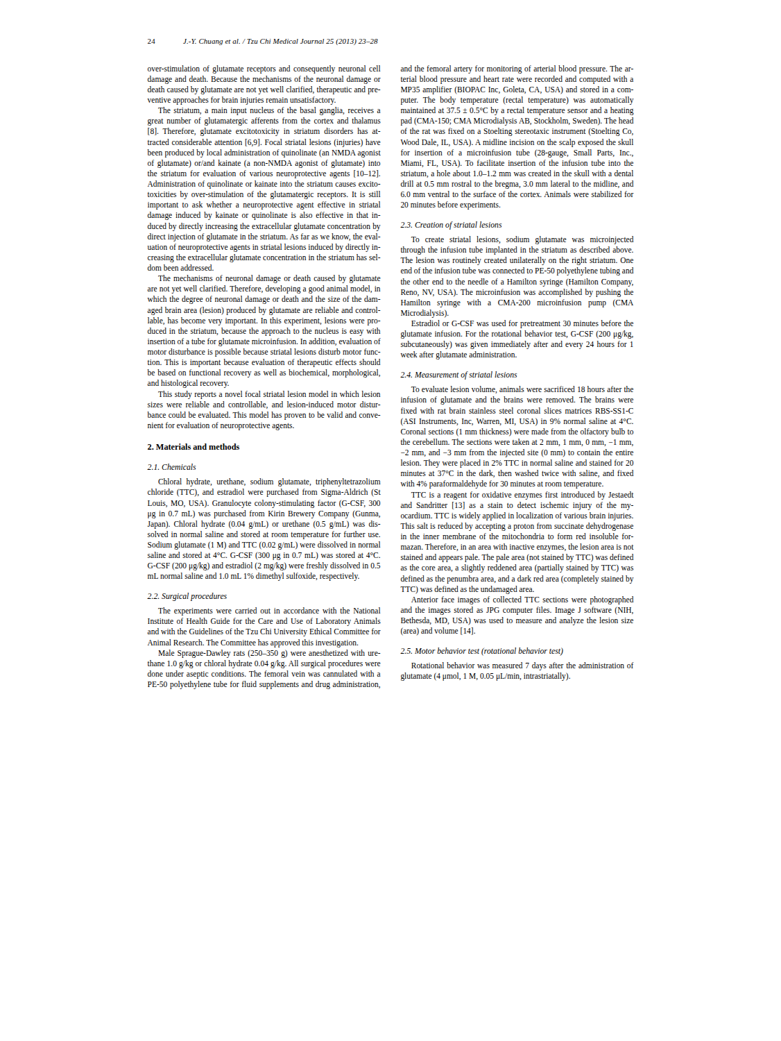24 J.-Y. Chuang et al. / Tzu Chi Medical Journal 25 (2013) 23–28
over-stimulation of glutamate receptors and consequently neuronal cell damage and death. Because the mechanisms of the neuronal damage or death caused by glutamate are not yet well clarified, therapeutic and preventive approaches for brain injuries remain unsatisfactory.
The striatum, a main input nucleus of the basal ganglia, receives a great number of glutamatergic afferents from the cortex and thalamus [8]. Therefore, glutamate excitotoxicity in striatum disorders has attracted considerable attention [6,9]. Focal striatal lesions (injuries) have been produced by local administration of quinolinate (an NMDA agonist of glutamate) or/and kainate (a non-NMDA agonist of glutamate) into the striatum for evaluation of various neuroprotective agents [10–12]. Administration of quinolinate or kainate into the striatum causes excitotoxicities by over-stimulation of the glutamatergic receptors. It is still important to ask whether a neuroprotective agent effective in striatal damage induced by kainate or quinolinate is also effective in that induced by directly increasing the extracellular glutamate concentration by direct injection of glutamate in the striatum. As far as we know, the evaluation of neuroprotective agents in striatal lesions induced by directly increasing the extracellular glutamate concentration in the striatum has seldom been addressed.
The mechanisms of neuronal damage or death caused by glutamate are not yet well clarified. Therefore, developing a good animal model, in which the degree of neuronal damage or death and the size of the damaged brain area (lesion) produced by glutamate are reliable and controllable, has become very important. In this experiment, lesions were produced in the striatum, because the approach to the nucleus is easy with insertion of a tube for glutamate microinfusion. In addition, evaluation of motor disturbance is possible because striatal lesions disturb motor function. This is important because evaluation of therapeutic effects should be based on functional recovery as well as biochemical, morphological, and histological recovery.
This study reports a novel focal striatal lesion model in which lesion sizes were reliable and controllable, and lesion-induced motor disturbance could be evaluated. This model has proven to be valid and convenient for evaluation of neuroprotective agents.
2. Materials and methods
2.1. Chemicals
Chloral hydrate, urethane, sodium glutamate, triphenyltetrazolium chloride (TTC), and estradiol were purchased from Sigma-Aldrich (St Louis, MO, USA). Granulocyte colony-stimulating factor (G-CSF, 300 μg in 0.7 mL) was purchased from Kirin Brewery Company (Gunma, Japan). Chloral hydrate (0.04 g/mL) or urethane (0.5 g/mL) was dissolved in normal saline and stored at room temperature for further use. Sodium glutamate (1 M) and TTC (0.02 g/mL) were dissolved in normal saline and stored at 4°C. G-CSF (300 μg in 0.7 mL) was stored at 4°C. G-CSF (200 μg/kg) and estradiol (2 mg/kg) were freshly dissolved in 0.5 mL normal saline and 1.0 mL 1% dimethyl sulfoxide, respectively.
2.2. Surgical procedures
The experiments were carried out in accordance with the National Institute of Health Guide for the Care and Use of Laboratory Animals and with the Guidelines of the Tzu Chi University Ethical Committee for Animal Research. The Committee has approved this investigation.
Male Sprague-Dawley rats (250–350 g) were anesthetized with urethane 1.0 g/kg or chloral hydrate 0.04 g/kg. All surgical procedures were done under aseptic conditions. The femoral vein was cannulated with a PE-50 polyethylene tube for fluid supplements and drug administration, and the femoral artery for monitoring of arterial blood pressure. The arterial blood pressure and heart rate were recorded and computed with a MP35 amplifier (BIOPAC Inc, Goleta, CA, USA) and stored in a computer. The body temperature (rectal temperature) was automatically maintained at 37.5 ± 0.5°C by a rectal temperature sensor and a heating pad (CMA-150; CMA Microdialysis AB, Stockholm, Sweden). The head of the rat was fixed on a Stoelting stereotaxic instrument (Stoelting Co, Wood Dale, IL, USA). A midline incision on the scalp exposed the skull for insertion of a microinfusion tube (28-gauge, Small Parts, Inc., Miami, FL, USA). To facilitate insertion of the infusion tube into the striatum, a hole about 1.0–1.2 mm was created in the skull with a dental drill at 0.5 mm rostral to the bregma, 3.0 mm lateral to the midline, and 6.0 mm ventral to the surface of the cortex. Animals were stabilized for 20 minutes before experiments.
2.3. Creation of striatal lesions
To create striatal lesions, sodium glutamate was microinjected through the infusion tube implanted in the striatum as described above. The lesion was routinely created unilaterally on the right striatum. One end of the infusion tube was connected to PE-50 polyethylene tubing and the other end to the needle of a Hamilton syringe (Hamilton Company, Reno, NV, USA). The microinfusion was accomplished by pushing the Hamilton syringe with a CMA-200 microinfusion pump (CMA Microdialysis).
Estradiol or G-CSF was used for pretreatment 30 minutes before the glutamate infusion. For the rotational behavior test, G-CSF (200 μg/kg, subcutaneously) was given immediately after and every 24 hours for 1 week after glutamate administration.
2.4. Measurement of striatal lesions
To evaluate lesion volume, animals were sacrificed 18 hours after the infusion of glutamate and the brains were removed. The brains were fixed with rat brain stainless steel coronal slices matrices RBS-SS1-C (ASI Instruments, Inc, Warren, MI, USA) in 9% normal saline at 4°C. Coronal sections (1 mm thickness) were made from the olfactory bulb to the cerebellum. The sections were taken at 2 mm, 1 mm, 0 mm, −1 mm, −2 mm, and −3 mm from the injected site (0 mm) to contain the entire lesion. They were placed in 2% TTC in normal saline and stained for 20 minutes at 37°C in the dark, then washed twice with saline, and fixed with 4% paraformaldehyde for 30 minutes at room temperature.
TTC is a reagent for oxidative enzymes first introduced by Jestaedt and Sandritter [13] as a stain to detect ischemic injury of the myocardium. TTC is widely applied in localization of various brain injuries. This salt is reduced by accepting a proton from succinate dehydrogenase in the inner membrane of the mitochondria to form red insoluble formazan. Therefore, in an area with inactive enzymes, the lesion area is not stained and appears pale. The pale area (not stained by TTC) was defined as the core area, a slightly reddened area (partially stained by TTC) was defined as the penumbra area, and a dark red area (completely stained by TTC) was defined as the undamaged area.
Anterior face images of collected TTC sections were photographed and the images stored as JPG computer files. Image J software (NIH, Bethesda, MD, USA) was used to measure and analyze the lesion size (area) and volume [14].
2.5. Motor behavior test (rotational behavior test)
Rotational behavior was measured 7 days after the administration of glutamate (4 μmol, 1 M, 0.05 μL/min, intrastriatally).